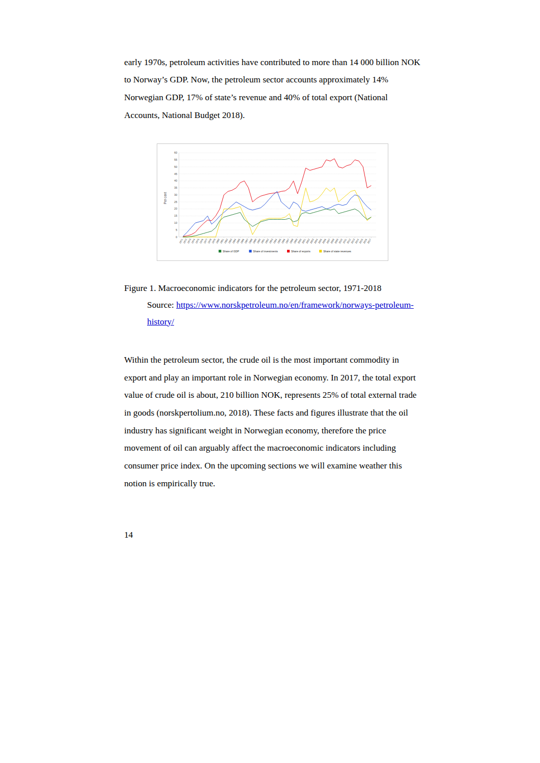early 1970s, petroleum activities have contributed to more than 14 000 billion NOK to Norway’s GDP. Now, the petroleum sector accounts approximately 14% Norwegian GDP, 17% of state’s revenue and 40% of total export (National Accounts, National Budget 2018).
Per cent 60 55 50 45 40 35 30 25 20 15 10 5 0 1971 1972 1973 1974 1975 1976 1977 1978 1979 1980 1981 1982 1983 1984 1985 1986 1987 1988 1989 1990 1991 1992 1993 1994 1995 1996 1997 1998 1999 2000 2001 2002 2003 2004 2005 2006 2007 2008 2009 2010 2011 2012 2013 2014 2015 2016 2017 Share of GDP Share of investments Share of exports Share of state revenues
Figure 1. Macroeconomic indicators for the petroleum sector, 1971-2018 Source: https://www.norskpetroleum.no/en/framework/norways-petroleum-history/
Within the petroleum sector, the crude oil is the most important commodity in export and play an important role in Norwegian economy. In 2017, the total export value of crude oil is about, 210 billion NOK, represents 25% of total external trade in goods (norskpertolium.no, 2018). These facts and figures illustrate that the oil industry has significant weight in Norwegian economy, therefore the price movement of oil can arguably affect the macroeconomic indicators including consumer price index. On the upcoming sections we will examine weather this notion is empirically true.
14